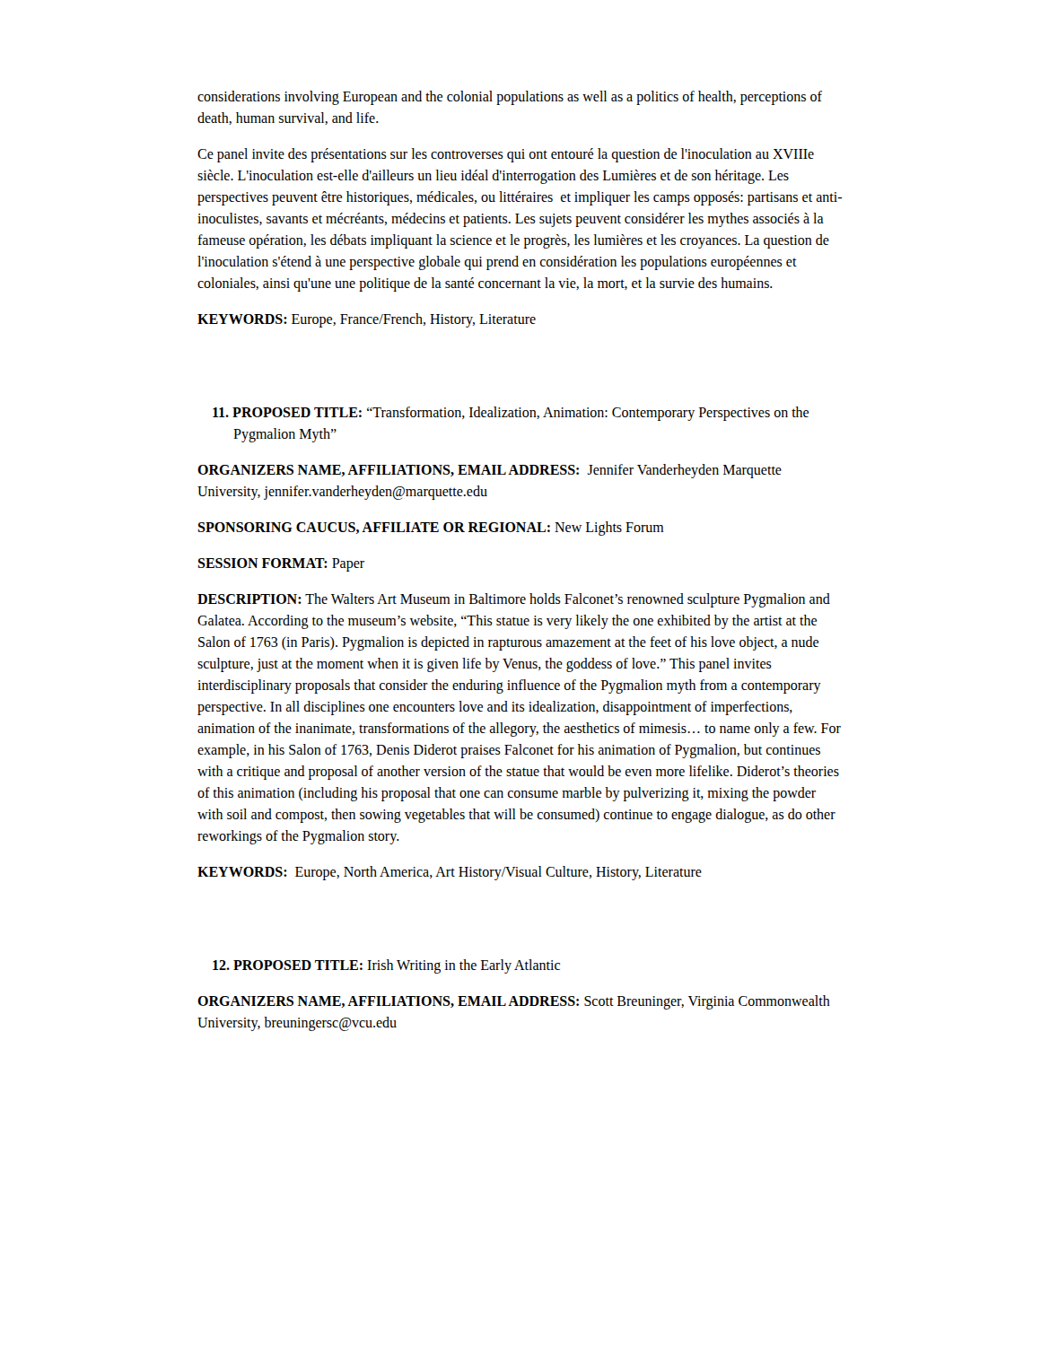considerations involving European and the colonial populations as well as a politics of health, perceptions of death, human survival, and life.
Ce panel invite des présentations sur les controverses qui ont entouré la question de l'inoculation au XVIIIe siècle. L'inoculation est-elle d'ailleurs un lieu idéal d'interrogation des Lumières et de son héritage. Les perspectives peuvent être historiques, médicales, ou littéraires et impliquer les camps opposés: partisans et anti-inoculistes, savants et mécréants, médecins et patients. Les sujets peuvent considérer les mythes associés à la fameuse opération, les débats impliquant la science et le progrès, les lumières et les croyances. La question de l'inoculation s'étend à une perspective globale qui prend en considération les populations européennes et coloniales, ainsi qu'une une politique de la santé concernant la vie, la mort, et la survie des humains.
KEYWORDS: Europe, France/French, History, Literature
11. PROPOSED TITLE: “Transformation, Idealization, Animation: Contemporary Perspectives on the Pygmalion Myth”
ORGANIZERS NAME, AFFILIATIONS, EMAIL ADDRESS: Jennifer Vanderheyden Marquette University, jennifer.vanderheyden@marquette.edu
SPONSORING CAUCUS, AFFILIATE OR REGIONAL: New Lights Forum
SESSION FORMAT: Paper
DESCRIPTION: The Walters Art Museum in Baltimore holds Falconet’s renowned sculpture Pygmalion and Galatea. According to the museum’s website, “This statue is very likely the one exhibited by the artist at the Salon of 1763 (in Paris). Pygmalion is depicted in rapturous amazement at the feet of his love object, a nude sculpture, just at the moment when it is given life by Venus, the goddess of love.” This panel invites interdisciplinary proposals that consider the enduring influence of the Pygmalion myth from a contemporary perspective. In all disciplines one encounters love and its idealization, disappointment of imperfections, animation of the inanimate, transformations of the allegory, the aesthetics of mimesis… to name only a few. For example, in his Salon of 1763, Denis Diderot praises Falconet for his animation of Pygmalion, but continues with a critique and proposal of another version of the statue that would be even more lifelike. Diderot’s theories of this animation (including his proposal that one can consume marble by pulverizing it, mixing the powder with soil and compost, then sowing vegetables that will be consumed) continue to engage dialogue, as do other reworkings of the Pygmalion story.
KEYWORDS: Europe, North America, Art History/Visual Culture, History, Literature
12. PROPOSED TITLE: Irish Writing in the Early Atlantic
ORGANIZERS NAME, AFFILIATIONS, EMAIL ADDRESS: Scott Breuninger, Virginia Commonwealth University, breuningersc@vcu.edu